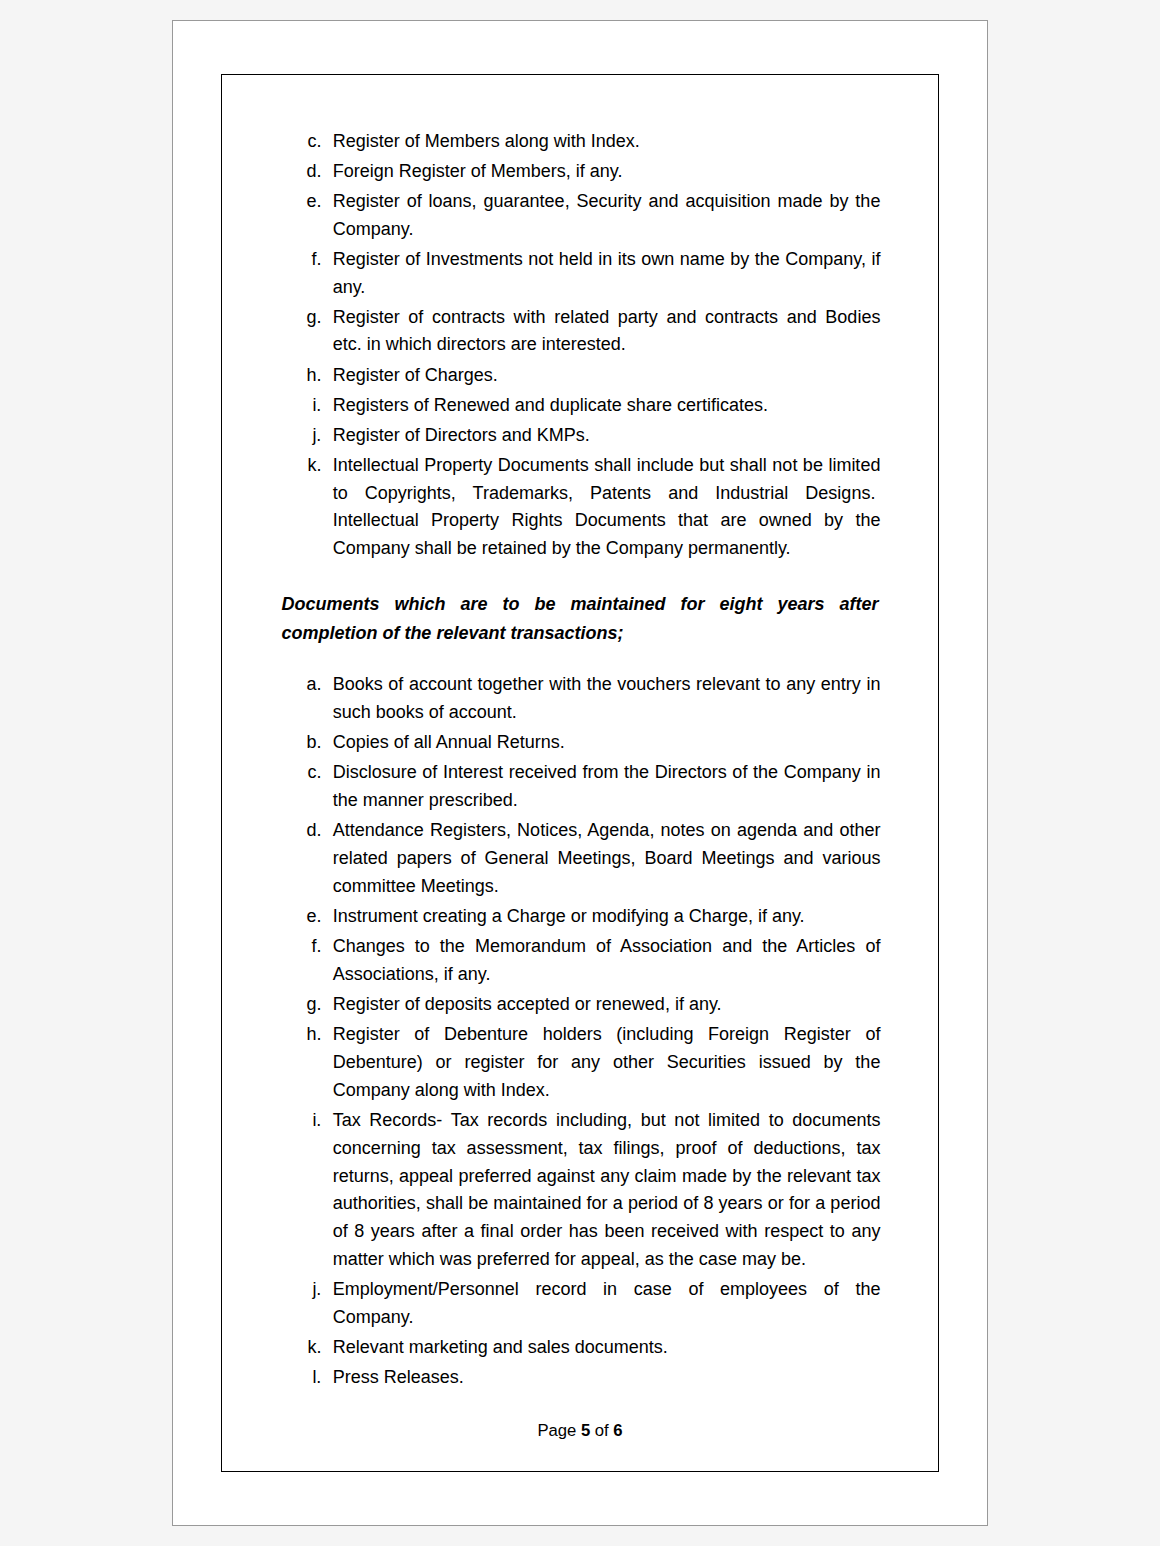Register of Members along with Index.
Foreign Register of Members, if any.
Register of loans, guarantee, Security and acquisition made by the Company.
Register of Investments not held in its own name by the Company, if any.
Register of contracts with related party and contracts and Bodies etc. in which directors are interested.
Register of Charges.
Registers of Renewed and duplicate share certificates.
Register of Directors and KMPs.
Intellectual Property Documents shall include but shall not be limited to Copyrights, Trademarks, Patents and Industrial Designs. Intellectual Property Rights Documents that are owned by the Company shall be retained by the Company permanently.
Documents which are to be maintained for eight years after completion of the relevant transactions;
Books of account together with the vouchers relevant to any entry in such books of account.
Copies of all Annual Returns.
Disclosure of Interest received from the Directors of the Company in the manner prescribed.
Attendance Registers, Notices, Agenda, notes on agenda and other related papers of General Meetings, Board Meetings and various committee Meetings.
Instrument creating a Charge or modifying a Charge, if any.
Changes to the Memorandum of Association and the Articles of Associations, if any.
Register of deposits accepted or renewed, if any.
Register of Debenture holders (including Foreign Register of Debenture) or register for any other Securities issued by the Company along with Index.
Tax Records- Tax records including, but not limited to documents concerning tax assessment, tax filings, proof of deductions, tax returns, appeal preferred against any claim made by the relevant tax authorities, shall be maintained for a period of 8 years or for a period of 8 years after a final order has been received with respect to any matter which was preferred for appeal, as the case may be.
Employment/Personnel record in case of employees of the Company.
Relevant marketing and sales documents.
Press Releases.
Page 5 of 6